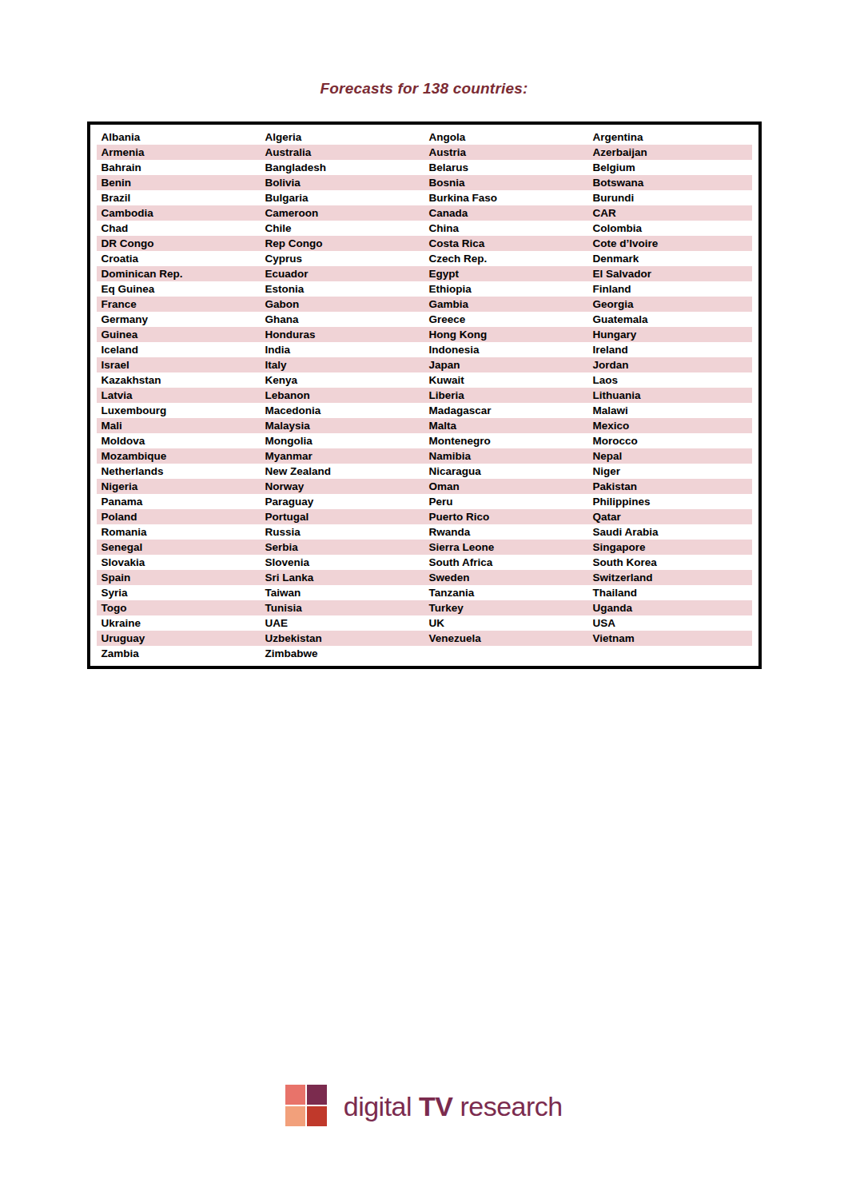Forecasts for 138 countries:
| Albania | Algeria | Angola | Argentina |
| Armenia | Australia | Austria | Azerbaijan |
| Bahrain | Bangladesh | Belarus | Belgium |
| Benin | Bolivia | Bosnia | Botswana |
| Brazil | Bulgaria | Burkina Faso | Burundi |
| Cambodia | Cameroon | Canada | CAR |
| Chad | Chile | China | Colombia |
| DR Congo | Rep Congo | Costa Rica | Cote d’Ivoire |
| Croatia | Cyprus | Czech Rep. | Denmark |
| Dominican Rep. | Ecuador | Egypt | El Salvador |
| Eq Guinea | Estonia | Ethiopia | Finland |
| France | Gabon | Gambia | Georgia |
| Germany | Ghana | Greece | Guatemala |
| Guinea | Honduras | Hong Kong | Hungary |
| Iceland | India | Indonesia | Ireland |
| Israel | Italy | Japan | Jordan |
| Kazakhstan | Kenya | Kuwait | Laos |
| Latvia | Lebanon | Liberia | Lithuania |
| Luxembourg | Macedonia | Madagascar | Malawi |
| Mali | Malaysia | Malta | Mexico |
| Moldova | Mongolia | Montenegro | Morocco |
| Mozambique | Myanmar | Namibia | Nepal |
| Netherlands | New Zealand | Nicaragua | Niger |
| Nigeria | Norway | Oman | Pakistan |
| Panama | Paraguay | Peru | Philippines |
| Poland | Portugal | Puerto Rico | Qatar |
| Romania | Russia | Rwanda | Saudi Arabia |
| Senegal | Serbia | Sierra Leone | Singapore |
| Slovakia | Slovenia | South Africa | South Korea |
| Spain | Sri Lanka | Sweden | Switzerland |
| Syria | Taiwan | Tanzania | Thailand |
| Togo | Tunisia | Turkey | Uganda |
| Ukraine | UAE | UK | USA |
| Uruguay | Uzbekistan | Venezuela | Vietnam |
| Zambia | Zimbabwe | | |
digital TV research